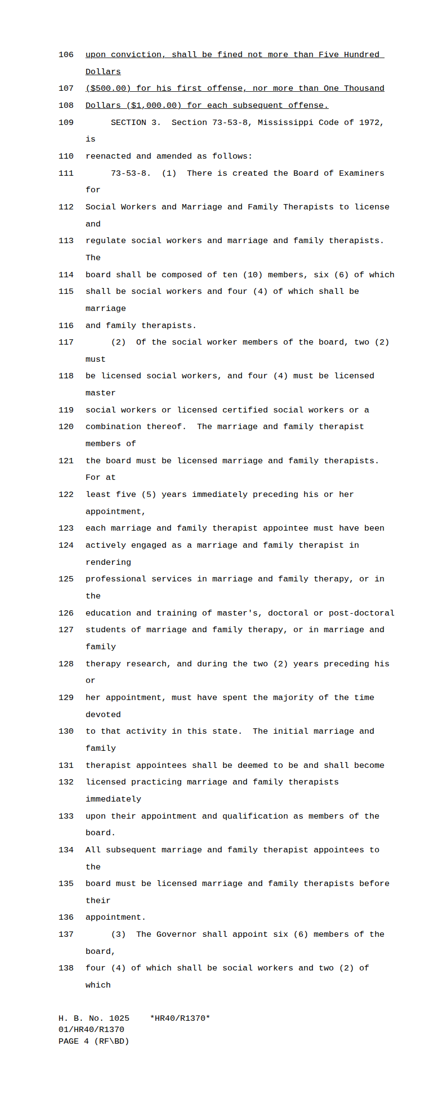106 upon conviction, shall be fined not more than Five Hundred Dollars
107($500.00) for his first offense, nor more than One Thousand
108 Dollars ($1,000.00) for each subsequent offense.
109 SECTION 3. Section 73-53-8, Mississippi Code of 1972, is
110 reenacted and amended as follows:
111 73-53-8. (1) There is created the Board of Examiners for
112 Social Workers and Marriage and Family Therapists to license and
113 regulate social workers and marriage and family therapists. The
114 board shall be composed of ten (10) members, six (6) of which
115 shall be social workers and four (4) of which shall be marriage
116 and family therapists.
117 (2) Of the social worker members of the board, two (2) must
118 be licensed social workers, and four (4) must be licensed master
119 social workers or licensed certified social workers or a
120 combination thereof. The marriage and family therapist members of
121 the board must be licensed marriage and family therapists. For at
122 least five (5) years immediately preceding his or her appointment,
123 each marriage and family therapist appointee must have been
124 actively engaged as a marriage and family therapist in rendering
125 professional services in marriage and family therapy, or in the
126 education and training of master's, doctoral or post-doctoral
127 students of marriage and family therapy, or in marriage and family
128 therapy research, and during the two (2) years preceding his or
129 her appointment, must have spent the majority of the time devoted
130 to that activity in this state. The initial marriage and family
131 therapist appointees shall be deemed to be and shall become
132 licensed practicing marriage and family therapists immediately
133 upon their appointment and qualification as members of the board.
134 All subsequent marriage and family therapist appointees to the
135 board must be licensed marriage and family therapists before their
136 appointment.
137 (3) The Governor shall appoint six (6) members of the board,
138 four (4) of which shall be social workers and two (2) of which
H. B. No. 1025 *HR40/R1370*
01/HR40/R1370
PAGE 4 (RF\BD)